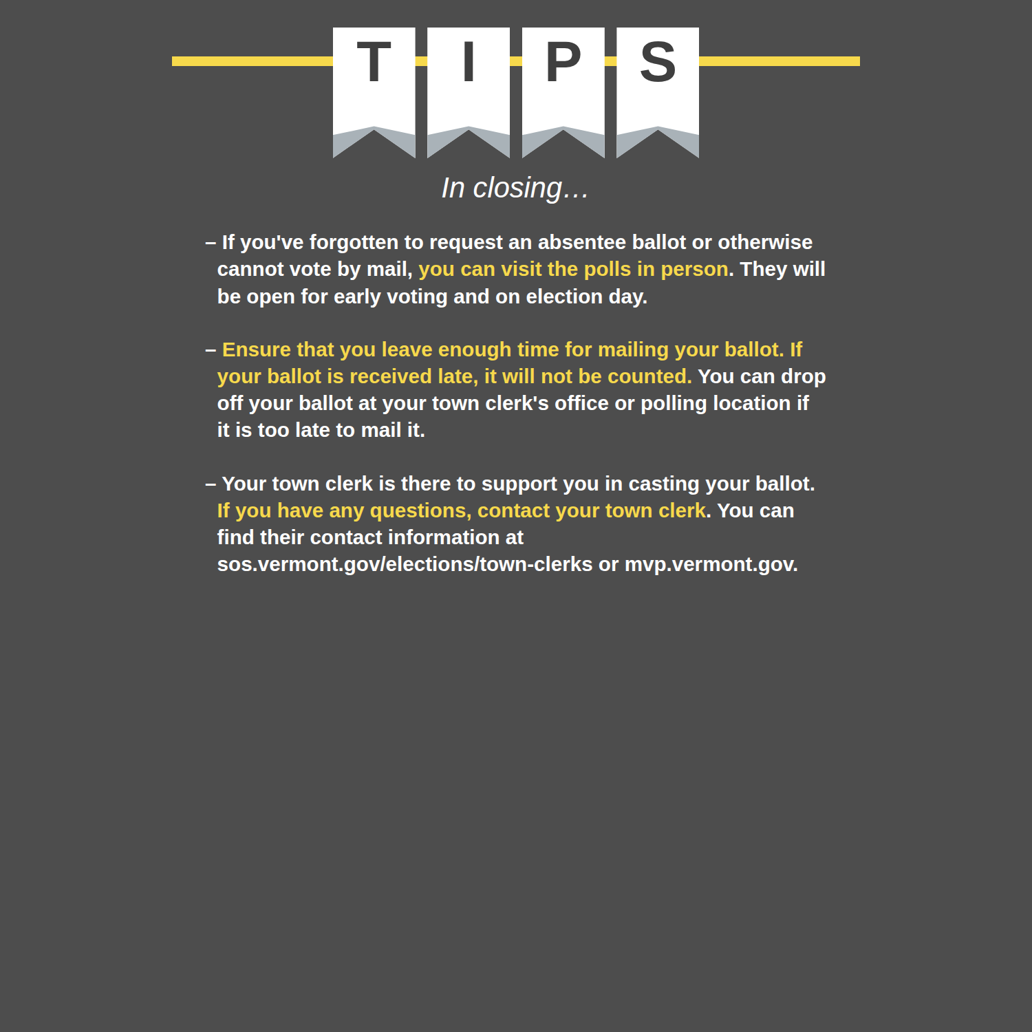T
I
P
S
In closing…
If you've forgotten to request an absentee ballot or otherwise cannot vote by mail, you can visit the polls in person. They will be open for early voting and on election day.
Ensure that you leave enough time for mailing your ballot. If your ballot is received late, it will not be counted. You can drop off your ballot at your town clerk's office or polling location if it is too late to mail it.
Your town clerk is there to support you in casting your ballot. If you have any questions, contact your town clerk. You can find their contact information at sos.vermont.gov/elections/town-clerks or mvp.vermont.gov.